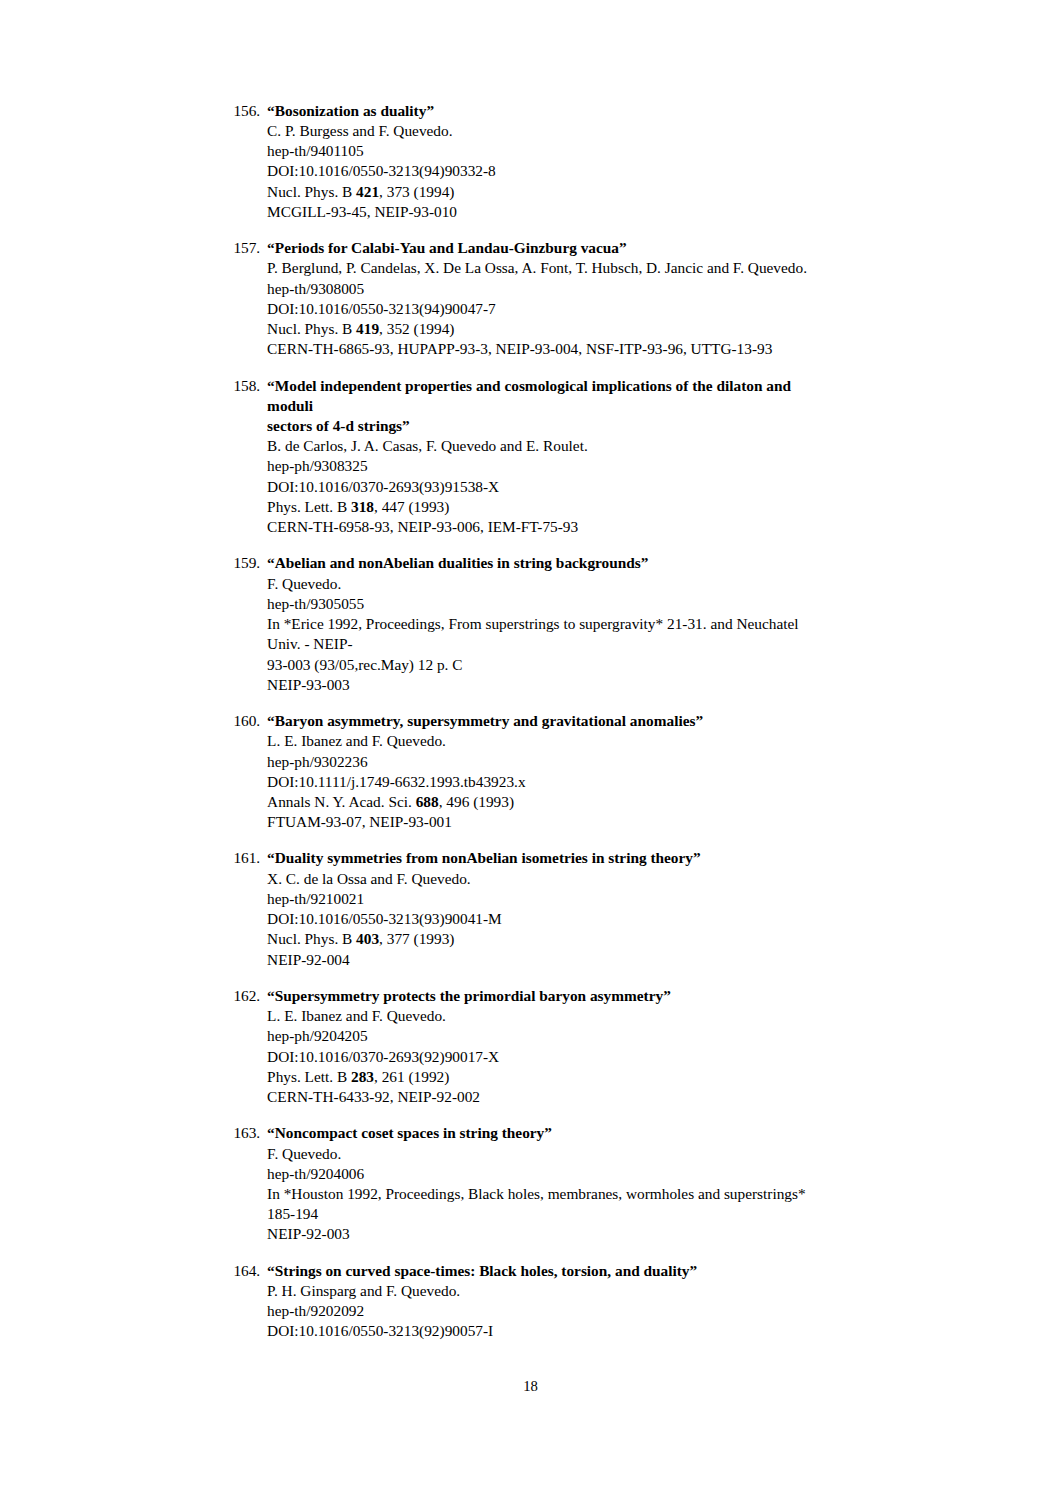156. “Bosonization as duality” C. P. Burgess and F. Quevedo. hep-th/9401105 DOI:10.1016/0550-3213(94)90332-8 Nucl. Phys. B 421, 373 (1994) MCGILL-93-45, NEIP-93-010
157. “Periods for Calabi-Yau and Landau-Ginzburg vacua” P. Berglund, P. Candelas, X. De La Ossa, A. Font, T. Hubsch, D. Jancic and F. Quevedo. hep-th/9308005 DOI:10.1016/0550-3213(94)90047-7 Nucl. Phys. B 419, 352 (1994) CERN-TH-6865-93, HUPAPP-93-3, NEIP-93-004, NSF-ITP-93-96, UTTG-13-93
158. “Model independent properties and cosmological implications of the dilaton and moduli sectors of 4-d strings” B. de Carlos, J. A. Casas, F. Quevedo and E. Roulet. hep-ph/9308325 DOI:10.1016/0370-2693(93)91538-X Phys. Lett. B 318, 447 (1993) CERN-TH-6958-93, NEIP-93-006, IEM-FT-75-93
159. “Abelian and nonAbelian dualities in string backgrounds” F. Quevedo. hep-th/9305055 In *Erice 1992, Proceedings, From superstrings to supergravity* 21-31. and Neuchatel Univ. - NEIP- 93-003 (93/05,rec.May) 12 p. C NEIP-93-003
160. “Baryon asymmetry, supersymmetry and gravitational anomalies” L. E. Ibanez and F. Quevedo. hep-ph/9302236 DOI:10.1111/j.1749-6632.1993.tb43923.x Annals N. Y. Acad. Sci. 688, 496 (1993) FTUAM-93-07, NEIP-93-001
161. “Duality symmetries from nonAbelian isometries in string theory” X. C. de la Ossa and F. Quevedo. hep-th/9210021 DOI:10.1016/0550-3213(93)90041-M Nucl. Phys. B 403, 377 (1993) NEIP-92-004
162. “Supersymmetry protects the primordial baryon asymmetry” L. E. Ibanez and F. Quevedo. hep-ph/9204205 DOI:10.1016/0370-2693(92)90017-X Phys. Lett. B 283, 261 (1992) CERN-TH-6433-92, NEIP-92-002
163. “Noncompact coset spaces in string theory” F. Quevedo. hep-th/9204006 In *Houston 1992, Proceedings, Black holes, membranes, wormholes and superstrings* 185-194 NEIP-92-003
164. “Strings on curved space-times: Black holes, torsion, and duality” P. H. Ginsparg and F. Quevedo. hep-th/9202092 DOI:10.1016/0550-3213(92)90057-I
18